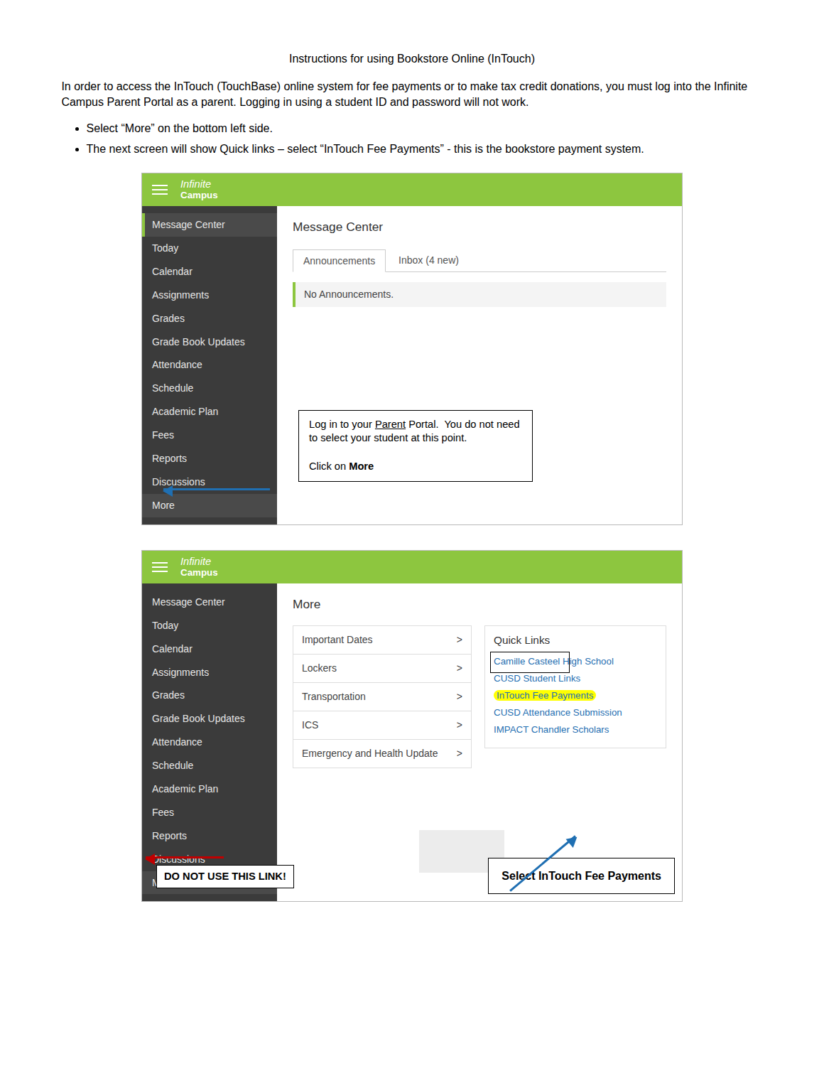Instructions for using Bookstore Online (InTouch)
In order to access the InTouch (TouchBase) online system for fee payments or to make tax credit donations, you must log into the Infinite Campus Parent Portal as a parent. Logging in using a student ID and password will not work.
Select “More” on the bottom left side.
The next screen will show Quick links – select “InTouch Fee Payments” - this is the bookstore payment system.
InfiniteCampus
Message Center
Today
Calendar
Assignments
Grades
Grade Book Updates
Attendance
Schedule
Academic Plan
Fees
Reports
Discussions
More
Message Center
Announcements Inbox (4 new)
No Announcements.
Log in to your Parent Portal. You do not need to select your student at this point.
Click on More
InfiniteCampus
Message Center
Today
Calendar
Assignments
Grades
Grade Book Updates
Attendance
Schedule
Academic Plan
Fees
Reports
Discussions
More
More
Important Dates>
Lockers>
Transportation>
ICS>
Emergency and Health Update>
Quick Links
Camille Casteel High School CUSD Student Links InTouch Fee Payments CUSD Attendance Submission IMPACT Chandler Scholars
DO NOT USE THIS LINK!
Select InTouch Fee Payments